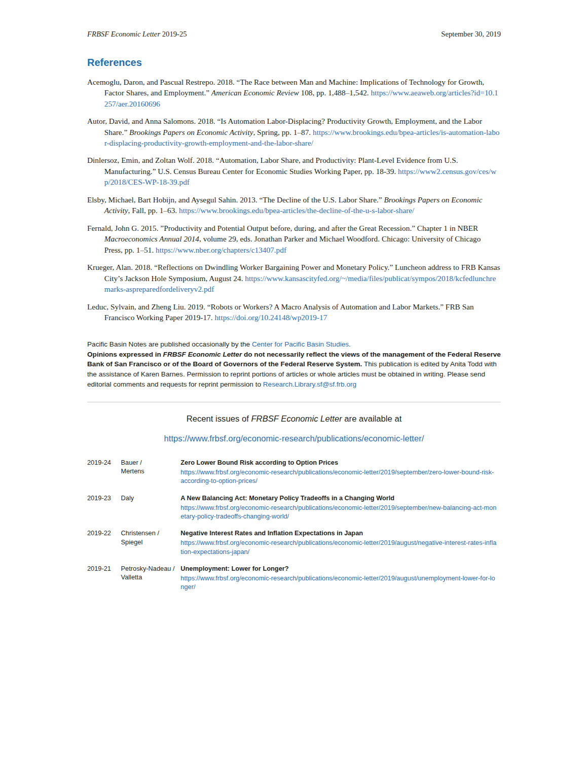FRBSF Economic Letter 2019-25
September 30, 2019
References
Acemoglu, Daron, and Pascual Restrepo. 2018. “The Race between Man and Machine: Implications of Technology for Growth, Factor Shares, and Employment.” American Economic Review 108, pp. 1,488–1,542. https://www.aeaweb.org/articles?id=10.1257/aer.20160696
Autor, David, and Anna Salomons. 2018. “Is Automation Labor-Displacing? Productivity Growth, Employment, and the Labor Share.” Brookings Papers on Economic Activity, Spring, pp. 1–87. https://www.brookings.edu/bpea-articles/is-automation-labor-displacing-productivity-growth-employment-and-the-labor-share/
Dinlersoz, Emin, and Zoltan Wolf. 2018. “Automation, Labor Share, and Productivity: Plant-Level Evidence from U.S. Manufacturing.” U.S. Census Bureau Center for Economic Studies Working Paper, pp. 18-39. https://www2.census.gov/ces/wp/2018/CES-WP-18-39.pdf
Elsby, Michael, Bart Hobijn, and Aysegul Sahin. 2013. “The Decline of the U.S. Labor Share.” Brookings Papers on Economic Activity, Fall, pp. 1–63. https://www.brookings.edu/bpea-articles/the-decline-of-the-u-s-labor-share/
Fernald, John G. 2015. ”Productivity and Potential Output before, during, and after the Great Recession.” Chapter 1 in NBER Macroeconomics Annual 2014, volume 29, eds. Jonathan Parker and Michael Woodford. Chicago: University of Chicago Press, pp. 1–51. https://www.nber.org/chapters/c13407.pdf
Krueger, Alan. 2018. “Reflections on Dwindling Worker Bargaining Power and Monetary Policy.” Luncheon address to FRB Kansas City’s Jackson Hole Symposium, August 24. https://www.kansascityfed.org/~/media/files/publicat/sympos/2018/kcfedlunchremarks-aspreparedfordeliveryv2.pdf
Leduc, Sylvain, and Zheng Liu. 2019. “Robots or Workers? A Macro Analysis of Automation and Labor Markets.” FRB San Francisco Working Paper 2019-17. https://doi.org/10.24148/wp2019-17
Pacific Basin Notes are published occasionally by the Center for Pacific Basin Studies.
Opinions expressed in FRBSF Economic Letter do not necessarily reflect the views of the management of the Federal Reserve Bank of San Francisco or of the Board of Governors of the Federal Reserve System. This publication is edited by Anita Todd with the assistance of Karen Barnes. Permission to reprint portions of articles or whole articles must be obtained in writing. Please send editorial comments and requests for reprint permission to Research.Library.sf@sf.frb.org
Recent issues of FRBSF Economic Letter are available at
https://www.frbsf.org/economic-research/publications/economic-letter/
| 2019-24 | Bauer / Mertens | Zero Lower Bound Risk according to Option Prices https://www.frbsf.org/economic-research/publications/economic-letter/2019/september/zero-lower-bound-risk-according-to-option-prices/ |
| 2019-23 | Daly | A New Balancing Act: Monetary Policy Tradeoffs in a Changing World https://www.frbsf.org/economic-research/publications/economic-letter/2019/september/new-balancing-act-monetary-policy-tradeoffs-changing-world/ |
| 2019-22 | Christensen / Spiegel | Negative Interest Rates and Inflation Expectations in Japan https://www.frbsf.org/economic-research/publications/economic-letter/2019/august/negative-interest-rates-inflation-expectations-japan/ |
| 2019-21 | Petrosky-Nadeau / Valletta | Unemployment: Lower for Longer? https://www.frbsf.org/economic-research/publications/economic-letter/2019/august/unemployment-lower-for-longer/ |